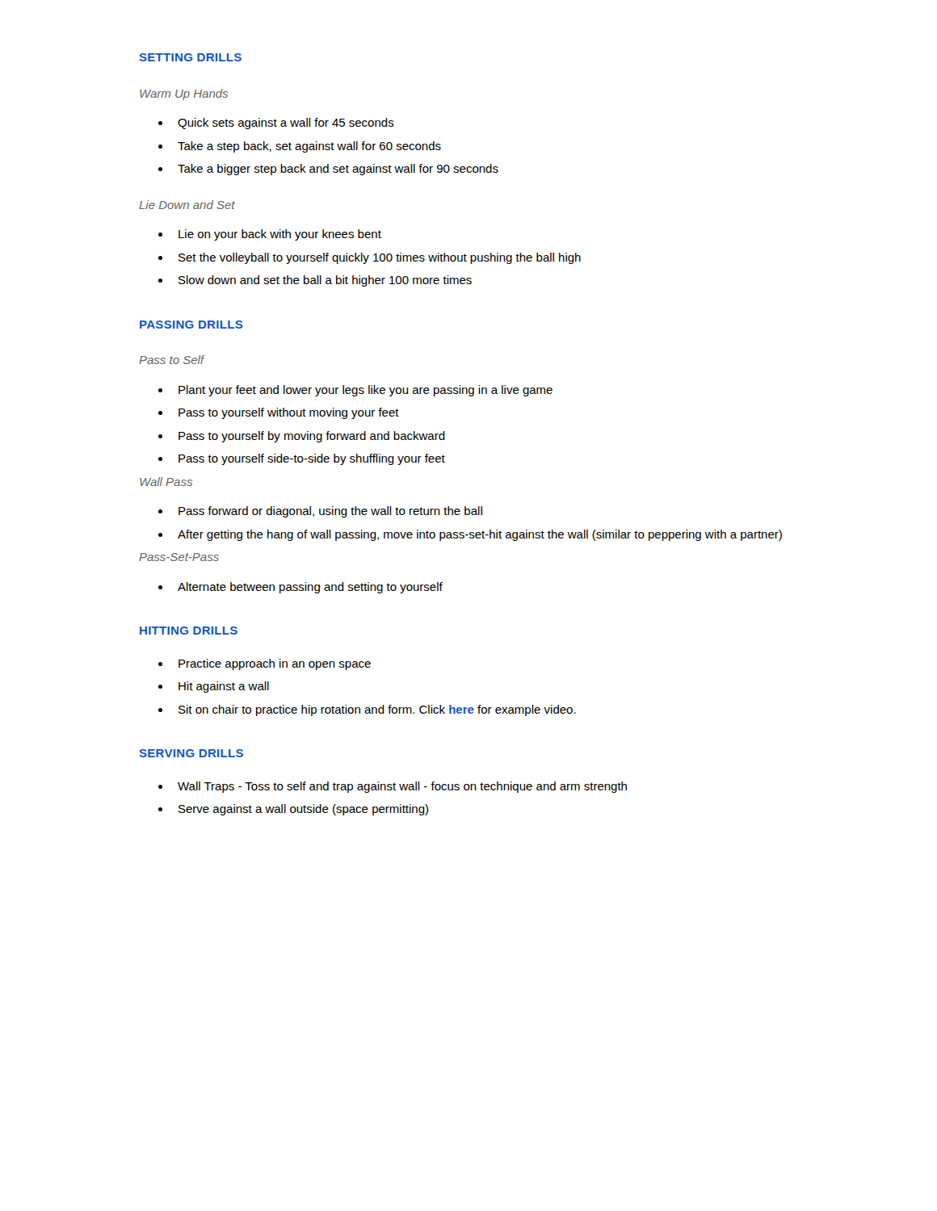SETTING DRILLS
Warm Up Hands
Quick sets against a wall for 45 seconds
Take a step back, set against wall for 60 seconds
Take a bigger step back and set against wall for 90 seconds
Lie Down and Set
Lie on your back with your knees bent
Set the volleyball to yourself quickly 100 times without pushing the ball high
Slow down and set the ball a bit higher 100 more times
PASSING DRILLS
Pass to Self
Plant your feet and lower your legs like you are passing in a live game
Pass to yourself without moving your feet
Pass to yourself by moving forward and backward
Pass to yourself side-to-side by shuffling your feet
Wall Pass
Pass forward or diagonal, using the wall to return the ball
After getting the hang of wall passing, move into pass-set-hit against the wall (similar to peppering with a partner)
Pass-Set-Pass
Alternate between passing and setting to yourself
HITTING DRILLS
Practice approach in an open space
Hit against a wall
Sit on chair to practice hip rotation and form. Click here for example video.
SERVING DRILLS
Wall Traps - Toss to self and trap against wall - focus on technique and arm strength
Serve against a wall outside (space permitting)